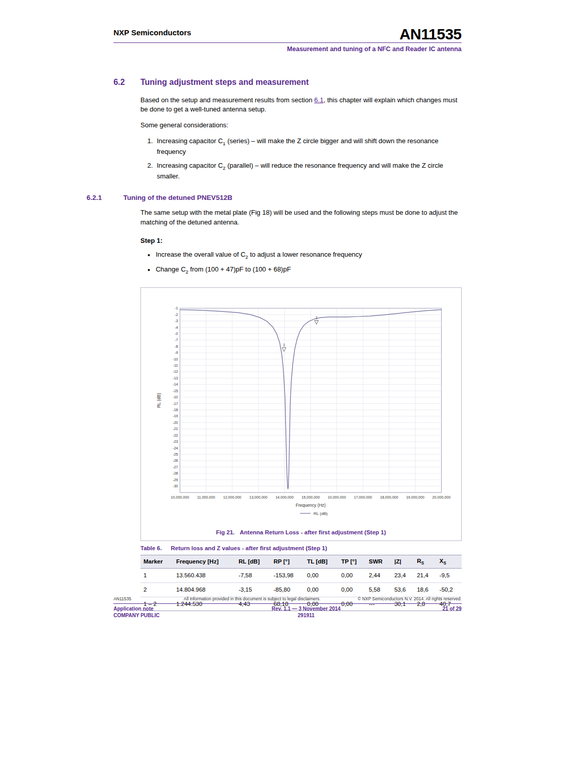NXP Semiconductors
AN11535
Measurement and tuning of a NFC and Reader IC antenna
6.2 Tuning adjustment steps and measurement
Based on the setup and measurement results from section 6.1, this chapter will explain which changes must be done to get a well-tuned antenna setup.
Some general considerations:
Increasing capacitor C1 (series) – will make the Z circle bigger and will shift down the resonance frequency
Increasing capacitor C2 (parallel) – will reduce the resonance frequency and will make the Z circle smaller.
6.2.1 Tuning of the detuned PNEV512B
The same setup with the metal plate (Fig 18) will be used and the following steps must be done to adjust the matching of the detuned antenna.
Step 1:
Increase the overall value of C2 to adjust a lower resonance frequency
Change C2 from (100 + 47)pF to (100 + 68)pF
-1 -2 -3 -4 -0 -7 -8 -9 -10 -11 -12 -13 -14 -15 -10 -17 -18 -19 -20 -21 -22 -23 -24 -25 -26 -27 -28 -29 -30 RL (dB) 10,000,000 11,000,000 12,000,000 13,000,000 14,000,000 15,000,000 10,000,000 17,000,000 18,000,000 19,000,000 20,000,000 Frequency (Hz) RL (dB) 1 2
Fig 21. Antenna Return Loss - after first adjustment (Step 1)
Table 6. Return loss and Z values - after first adjustment (Step 1)
| Marker | Frequency [Hz] | RL [dB] | RP [°] | TL [dB] | TP [°] | SWR | /Z/ | R S | X S |
| --- | --- | --- | --- | --- | --- | --- | --- | --- | --- |
| 1 | 13.560.438 | -7,58 | -153,98 | 0,00 | 0,00 | 2,44 | 23,4 | 21,4 | -9,5 |
| 2 | 14.804.968 | -3,15 | -85,80 | 0,00 | 0,00 | 5,58 | 53,6 | 18,6 | -50,2 |
| 1 – 2 | 1.244.530 | 4,43 | 68,18 | 0,00 | 0,00 | --- | 30,1 | 2,8 | 40,7 |
AN11535
All information provided in this document is subject to legal disclaimers.
© NXP Semiconductors N.V. 2014. All rights reserved.
Application note
COMPANY PUBLIC
Rev. 1.1 — 3 November 2014
291911
21 of 29